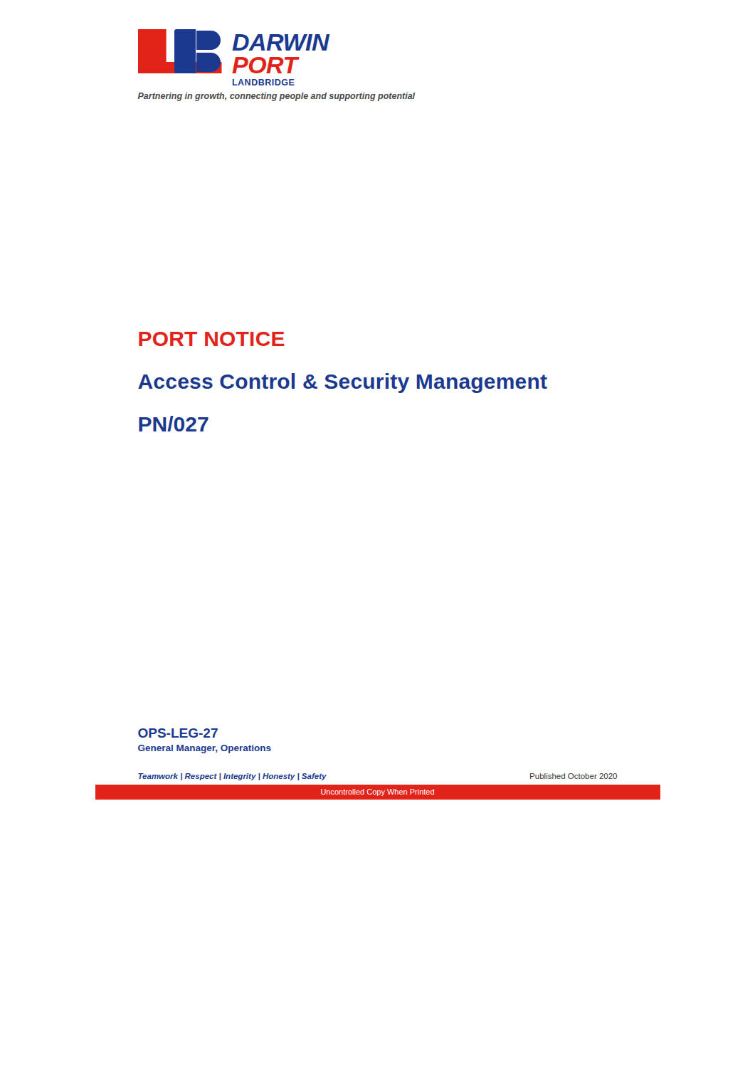DARWIN
PORT
LANDBRIDGE
Partnering in growth, connecting people and supporting potential
PORT NOTICE
Access Control & Security Management
PN/027
OPS-LEG-27
General Manager, Operations
Teamwork | Respect | Integrity | Honesty | Safety
Published October 2020
Uncontrolled Copy When Printed